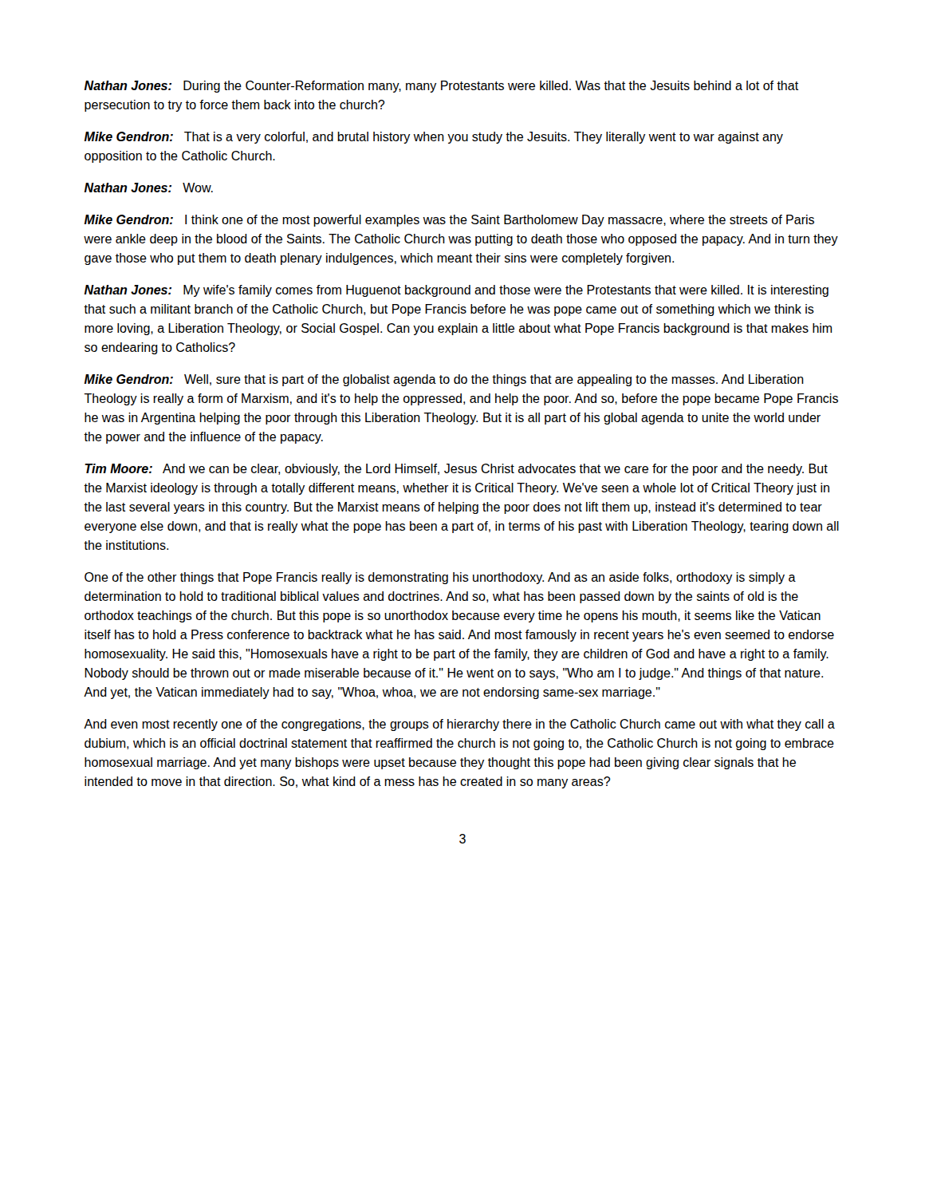Nathan Jones: During the Counter-Reformation many, many Protestants were killed. Was that the Jesuits behind a lot of that persecution to try to force them back into the church?
Mike Gendron: That is a very colorful, and brutal history when you study the Jesuits. They literally went to war against any opposition to the Catholic Church.
Nathan Jones: Wow.
Mike Gendron: I think one of the most powerful examples was the Saint Bartholomew Day massacre, where the streets of Paris were ankle deep in the blood of the Saints. The Catholic Church was putting to death those who opposed the papacy. And in turn they gave those who put them to death plenary indulgences, which meant their sins were completely forgiven.
Nathan Jones: My wife's family comes from Huguenot background and those were the Protestants that were killed. It is interesting that such a militant branch of the Catholic Church, but Pope Francis before he was pope came out of something which we think is more loving, a Liberation Theology, or Social Gospel. Can you explain a little about what Pope Francis background is that makes him so endearing to Catholics?
Mike Gendron: Well, sure that is part of the globalist agenda to do the things that are appealing to the masses. And Liberation Theology is really a form of Marxism, and it's to help the oppressed, and help the poor. And so, before the pope became Pope Francis he was in Argentina helping the poor through this Liberation Theology. But it is all part of his global agenda to unite the world under the power and the influence of the papacy.
Tim Moore: And we can be clear, obviously, the Lord Himself, Jesus Christ advocates that we care for the poor and the needy. But the Marxist ideology is through a totally different means, whether it is Critical Theory. We've seen a whole lot of Critical Theory just in the last several years in this country. But the Marxist means of helping the poor does not lift them up, instead it's determined to tear everyone else down, and that is really what the pope has been a part of, in terms of his past with Liberation Theology, tearing down all the institutions.
One of the other things that Pope Francis really is demonstrating his unorthodoxy. And as an aside folks, orthodoxy is simply a determination to hold to traditional biblical values and doctrines. And so, what has been passed down by the saints of old is the orthodox teachings of the church. But this pope is so unorthodox because every time he opens his mouth, it seems like the Vatican itself has to hold a Press conference to backtrack what he has said. And most famously in recent years he's even seemed to endorse homosexuality. He said this, "Homosexuals have a right to be part of the family, they are children of God and have a right to a family. Nobody should be thrown out or made miserable because of it." He went on to says, "Who am I to judge." And things of that nature. And yet, the Vatican immediately had to say, "Whoa, whoa, we are not endorsing same-sex marriage."
And even most recently one of the congregations, the groups of hierarchy there in the Catholic Church came out with what they call a dubium, which is an official doctrinal statement that reaffirmed the church is not going to, the Catholic Church is not going to embrace homosexual marriage. And yet many bishops were upset because they thought this pope had been giving clear signals that he intended to move in that direction. So, what kind of a mess has he created in so many areas?
3